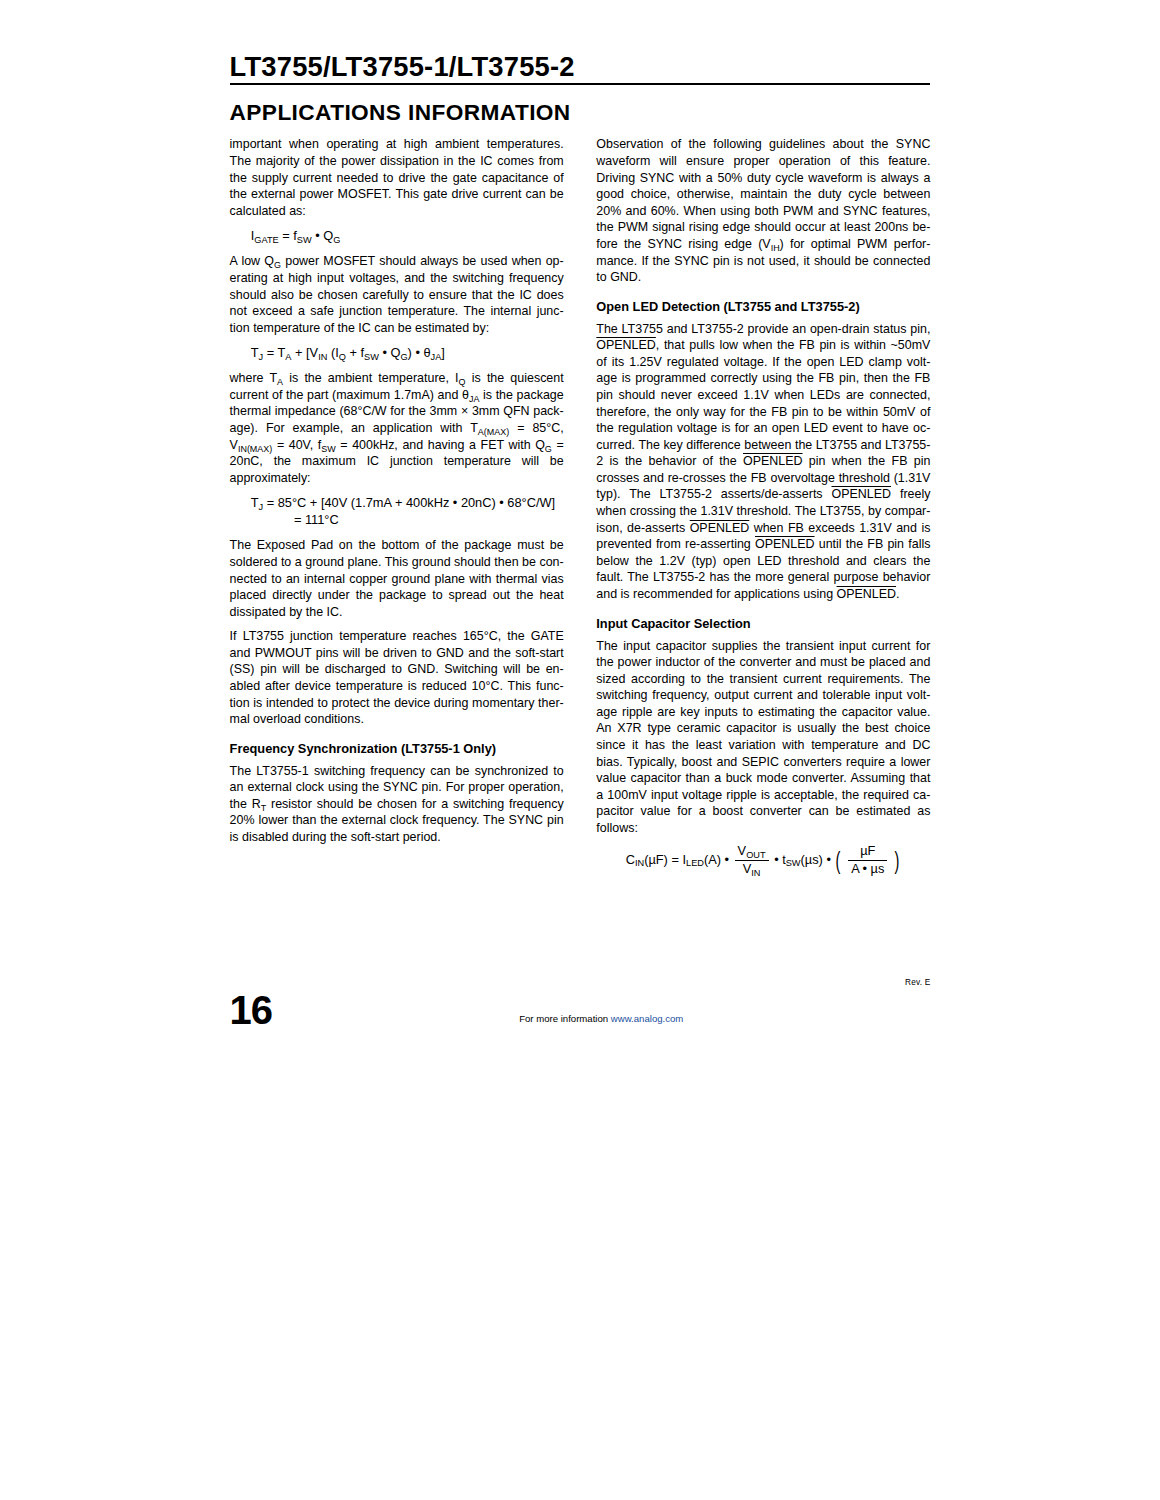LT3755/LT3755-1/LT3755-2
Applications Information
important when operating at high ambient temperatures. The majority of the power dissipation in the IC comes from the supply current needed to drive the gate capacitance of the external power MOSFET. This gate drive current can be calculated as:
IGATE = fSW • QG
A low QG power MOSFET should always be used when operating at high input voltages, and the switching frequency should also be chosen carefully to ensure that the IC does not exceed a safe junction temperature. The internal junction temperature of the IC can be estimated by:
TJ = TA + [VIN (IQ + fSW • QG) • θJA]
where TA is the ambient temperature, IQ is the quiescent current of the part (maximum 1.7mA) and θJA is the package thermal impedance (68°C/W for the 3mm × 3mm QFN package). For example, an application with TA(MAX) = 85°C, VIN(MAX) = 40V, fSW = 400kHz, and having a FET with QG = 20nC, the maximum IC junction temperature will be approximately:
TJ = 85°C + [40V (1.7mA + 400kHz • 20nC) • 68°C/W]
= 111°C
The Exposed Pad on the bottom of the package must be soldered to a ground plane. This ground should then be connected to an internal copper ground plane with thermal vias placed directly under the package to spread out the heat dissipated by the IC.
If LT3755 junction temperature reaches 165°C, the GATE and PWMOUT pins will be driven to GND and the soft-start (SS) pin will be discharged to GND. Switching will be enabled after device temperature is reduced 10°C. This function is intended to protect the device during momentary thermal overload conditions.
Frequency Synchronization (LT3755-1 Only)
The LT3755-1 switching frequency can be synchronized to an external clock using the SYNC pin. For proper operation, the RT resistor should be chosen for a switching frequency 20% lower than the external clock frequency. The SYNC pin is disabled during the soft-start period.
Observation of the following guidelines about the SYNC waveform will ensure proper operation of this feature. Driving SYNC with a 50% duty cycle waveform is always a good choice, otherwise, maintain the duty cycle between 20% and 60%. When using both PWM and SYNC features, the PWM signal rising edge should occur at least 200ns before the SYNC rising edge (VIH) for optimal PWM performance. If the SYNC pin is not used, it should be connected to GND.
Open LED Detection (LT3755 and LT3755-2)
The LT3755 and LT3755-2 provide an open-drain status pin, OPENLED, that pulls low when the FB pin is within ~50mV of its 1.25V regulated voltage. If the open LED clamp voltage is programmed correctly using the FB pin, then the FB pin should never exceed 1.1V when LEDs are connected, therefore, the only way for the FB pin to be within 50mV of the regulation voltage is for an open LED event to have occurred. The key difference between the LT3755 and LT3755-2 is the behavior of the OPENLED pin when the FB pin crosses and re-crosses the FB overvoltage threshold (1.31V typ). The LT3755-2 asserts/de-asserts OPENLED freely when crossing the 1.31V threshold. The LT3755, by comparison, de-asserts OPENLED when FB exceeds 1.31V and is prevented from re-asserting OPENLED until the FB pin falls below the 1.2V (typ) open LED threshold and clears the fault. The LT3755-2 has the more general purpose behavior and is recommended for applications using OPENLED.
Input Capacitor Selection
The input capacitor supplies the transient input current for the power inductor of the converter and must be placed and sized according to the transient current requirements. The switching frequency, output current and tolerable input voltage ripple are key inputs to estimating the capacitor value. An X7R type ceramic capacitor is usually the best choice since it has the least variation with temperature and DC bias. Typically, boost and SEPIC converters require a lower value capacitor than a buck mode converter. Assuming that a 100mV input voltage ripple is acceptable, the required capacitor value for a boost converter can be estimated as follows:
CIN(µF) = ILED(A) • VOUT VIN • tSW(µs) • ( µF A • µs )
Rev. E
16
For more information www.analog.com